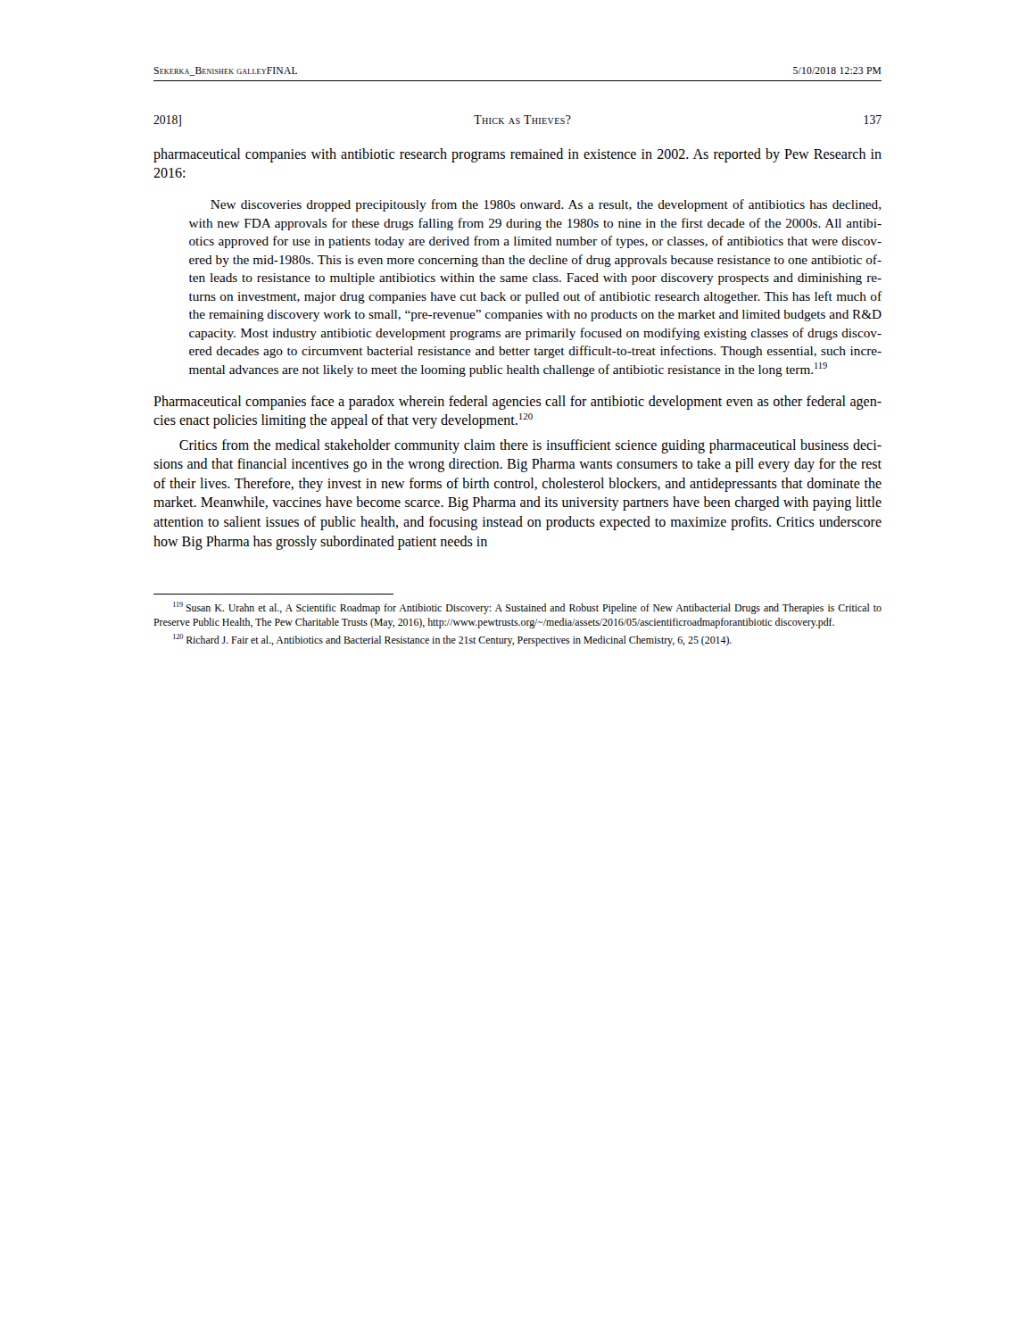Sekerka_Benishek galleyFINAL 5/10/2018 12:23 PM
2018] Thick as Thieves? 137
pharmaceutical companies with antibiotic research programs remained in existence in 2002. As reported by Pew Research in 2016:
New discoveries dropped precipitously from the 1980s onward. As a result, the development of antibiotics has declined, with new FDA approvals for these drugs falling from 29 during the 1980s to nine in the first decade of the 2000s. All antibiotics approved for use in patients today are derived from a limited number of types, or classes, of antibiotics that were discovered by the mid-1980s. This is even more concerning than the decline of drug approvals because resistance to one antibiotic often leads to resistance to multiple antibiotics within the same class. Faced with poor discovery prospects and diminishing returns on investment, major drug companies have cut back or pulled out of antibiotic research altogether. This has left much of the remaining discovery work to small, “pre-revenue” companies with no products on the market and limited budgets and R&D capacity. Most industry antibiotic development programs are primarily focused on modifying existing classes of drugs discovered decades ago to circumvent bacterial resistance and better target difficult-to-treat infections. Though essential, such incremental advances are not likely to meet the looming public health challenge of antibiotic resistance in the long term.119
Pharmaceutical companies face a paradox wherein federal agencies call for antibiotic development even as other federal agencies enact policies limiting the appeal of that very development.120
Critics from the medical stakeholder community claim there is insufficient science guiding pharmaceutical business decisions and that financial incentives go in the wrong direction. Big Pharma wants consumers to take a pill every day for the rest of their lives. Therefore, they invest in new forms of birth control, cholesterol blockers, and antidepressants that dominate the market. Meanwhile, vaccines have become scarce. Big Pharma and its university partners have been charged with paying little attention to salient issues of public health, and focusing instead on products expected to maximize profits. Critics underscore how Big Pharma has grossly subordinated patient needs in
119Susan K. Urahn et al., A Scientific Roadmap for Antibiotic Discovery: A Sustained and Robust Pipeline of New Antibacterial Drugs and Therapies is Critical to Preserve Public Health, The Pew Charitable Trusts (May, 2016), http://www.pewtrusts.org/~/media/assets/2016/05/ascientificroadmapforantibiotic discovery.pdf.
120Richard J. Fair et al., Antibiotics and Bacterial Resistance in the 21st Century, Perspectives in Medicinal Chemistry, 6, 25 (2014).